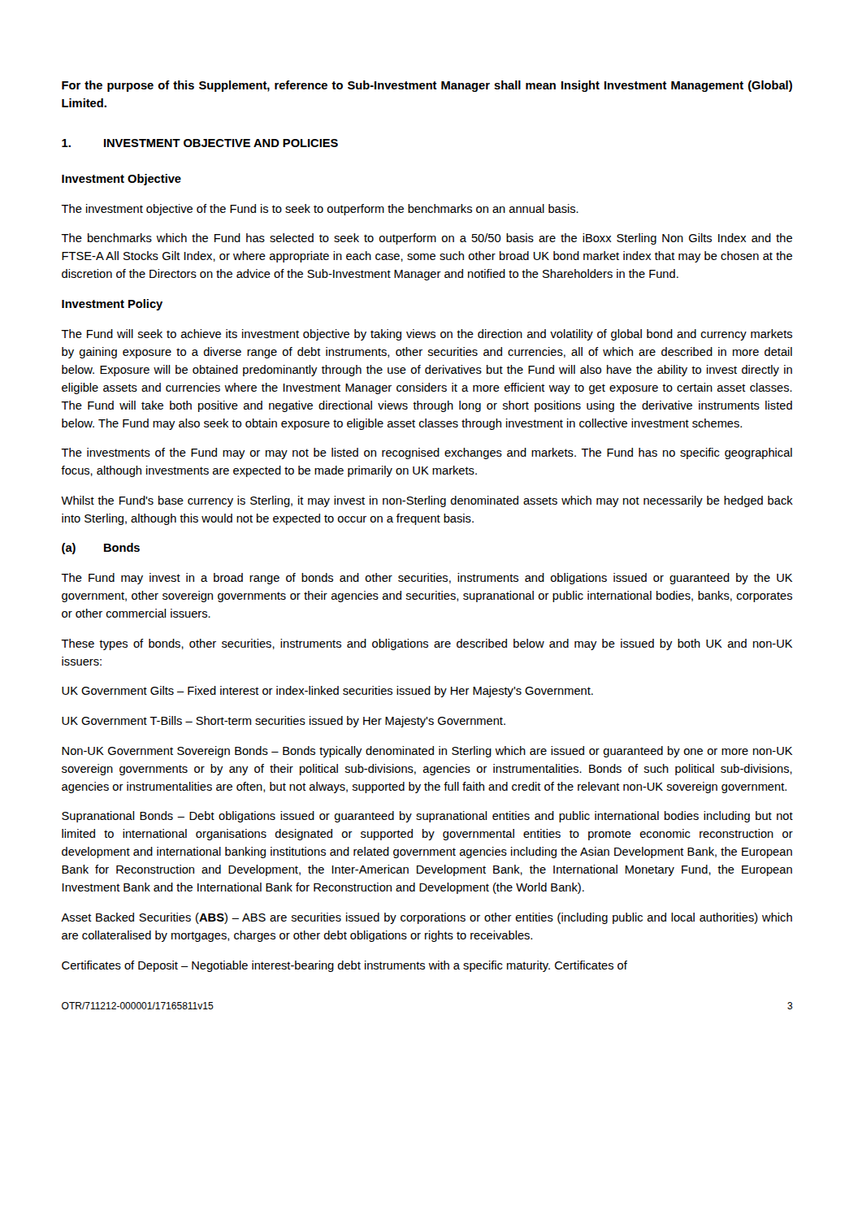For the purpose of this Supplement, reference to Sub-Investment Manager shall mean Insight Investment Management (Global) Limited.
1. INVESTMENT OBJECTIVE AND POLICIES
Investment Objective
The investment objective of the Fund is to seek to outperform the benchmarks on an annual basis.
The benchmarks which the Fund has selected to seek to outperform on a 50/50 basis are the iBoxx Sterling Non Gilts Index and the FTSE-A All Stocks Gilt Index, or where appropriate in each case, some such other broad UK bond market index that may be chosen at the discretion of the Directors on the advice of the Sub-Investment Manager and notified to the Shareholders in the Fund.
Investment Policy
The Fund will seek to achieve its investment objective by taking views on the direction and volatility of global bond and currency markets by gaining exposure to a diverse range of debt instruments, other securities and currencies, all of which are described in more detail below. Exposure will be obtained predominantly through the use of derivatives but the Fund will also have the ability to invest directly in eligible assets and currencies where the Investment Manager considers it a more efficient way to get exposure to certain asset classes. The Fund will take both positive and negative directional views through long or short positions using the derivative instruments listed below. The Fund may also seek to obtain exposure to eligible asset classes through investment in collective investment schemes.
The investments of the Fund may or may not be listed on recognised exchanges and markets. The Fund has no specific geographical focus, although investments are expected to be made primarily on UK markets.
Whilst the Fund's base currency is Sterling, it may invest in non-Sterling denominated assets which may not necessarily be hedged back into Sterling, although this would not be expected to occur on a frequent basis.
(a) Bonds
The Fund may invest in a broad range of bonds and other securities, instruments and obligations issued or guaranteed by the UK government, other sovereign governments or their agencies and securities, supranational or public international bodies, banks, corporates or other commercial issuers.
These types of bonds, other securities, instruments and obligations are described below and may be issued by both UK and non-UK issuers:
UK Government Gilts – Fixed interest or index-linked securities issued by Her Majesty's Government.
UK Government T-Bills – Short-term securities issued by Her Majesty's Government.
Non-UK Government Sovereign Bonds – Bonds typically denominated in Sterling which are issued or guaranteed by one or more non-UK sovereign governments or by any of their political sub-divisions, agencies or instrumentalities. Bonds of such political sub-divisions, agencies or instrumentalities are often, but not always, supported by the full faith and credit of the relevant non-UK sovereign government.
Supranational Bonds – Debt obligations issued or guaranteed by supranational entities and public international bodies including but not limited to international organisations designated or supported by governmental entities to promote economic reconstruction or development and international banking institutions and related government agencies including the Asian Development Bank, the European Bank for Reconstruction and Development, the Inter-American Development Bank, the International Monetary Fund, the European Investment Bank and the International Bank for Reconstruction and Development (the World Bank).
Asset Backed Securities (ABS) – ABS are securities issued by corporations or other entities (including public and local authorities) which are collateralised by mortgages, charges or other debt obligations or rights to receivables.
Certificates of Deposit – Negotiable interest-bearing debt instruments with a specific maturity. Certificates of
OTR/711212-000001/17165811v15 3